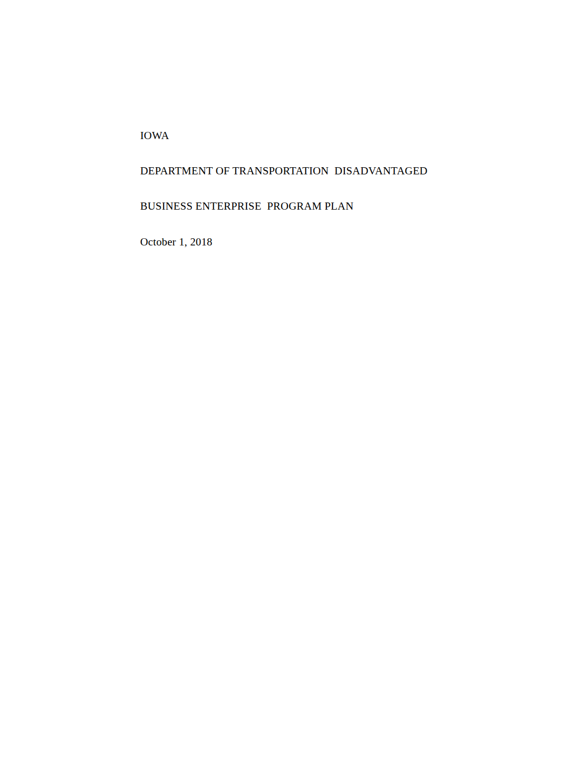IOWA
DEPARTMENT OF TRANSPORTATION DISADVANTAGED
BUSINESS ENTERPRISE PROGRAM PLAN
October 1, 2018